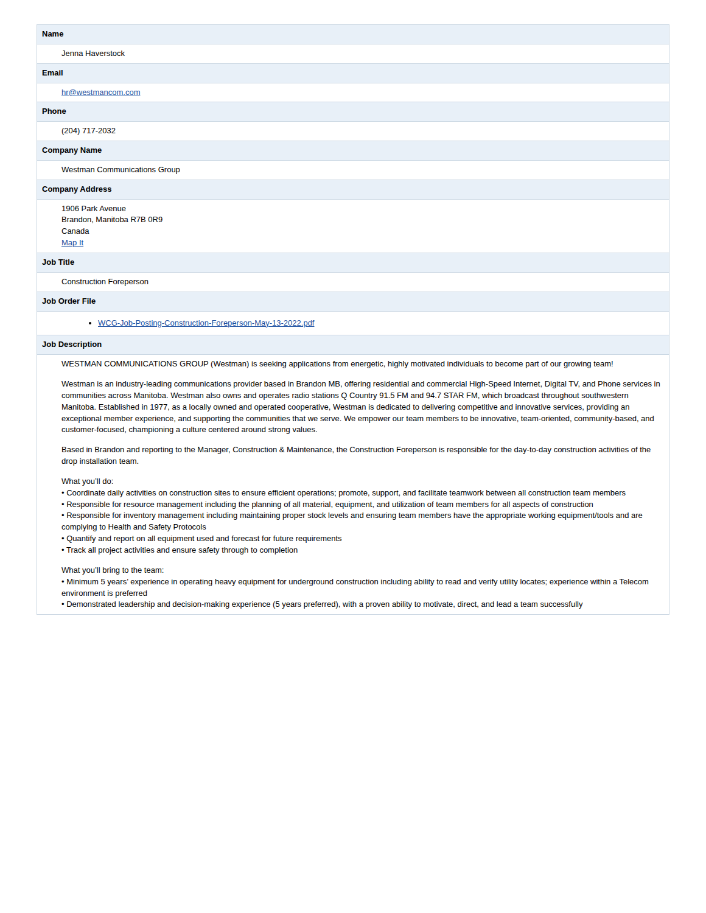| Name |
| --- |
| Jenna Haverstock |
| Email |
| hr@westmancom.com |
| Phone |
| (204) 717-2032 |
| Company Name |
| Westman Communications Group |
| Company Address |
| 1906 Park Avenue Brandon, Manitoba R7B 0R9 Canada Map It |
| Job Title |
| Construction Foreperson |
| Job Order File |
| WCG-Job-Posting-Construction-Foreperson-May-13-2022.pdf |
| Job Description |
| WESTMAN COMMUNICATIONS GROUP (Westman) is seeking applications from energetic, highly motivated individuals to become part of our growing team! Westman is an industry-leading communications provider based in Brandon MB, offering residential and commercial High-Speed Internet, Digital TV, and Phone services in communities across Manitoba. Westman also owns and operates radio stations Q Country 91.5 FM and 94.7 STAR FM, which broadcast throughout southwestern Manitoba. Established in 1977, as a locally owned and operated cooperative, Westman is dedicated to delivering competitive and innovative services, providing an exceptional member experience, and supporting the communities that we serve. We empower our team members to be innovative, team-oriented, community-based, and customer-focused, championing a culture centered around strong values. Based in Brandon and reporting to the Manager, Construction & Maintenance, the Construction Foreperson is responsible for the day-to-day construction activities of the drop installation team. What you’ll do: • Coordinate daily activities on construction sites to ensure efficient operations; promote, support, and facilitate teamwork between all construction team members • Responsible for resource management including the planning of all material, equipment, and utilization of team members for all aspects of construction • Responsible for inventory management including maintaining proper stock levels and ensuring team members have the appropriate working equipment/tools and are complying to Health and Safety Protocols • Quantify and report on all equipment used and forecast for future requirements • Track all project activities and ensure safety through to completion What you’ll bring to the team: • Minimum 5 years’ experience in operating heavy equipment for underground construction including ability to read and verify utility locates; experience within a Telecom environment is preferred • Demonstrated leadership and decision-making experience (5 years preferred), with a proven ability to motivate, direct, and lead a team successfully |